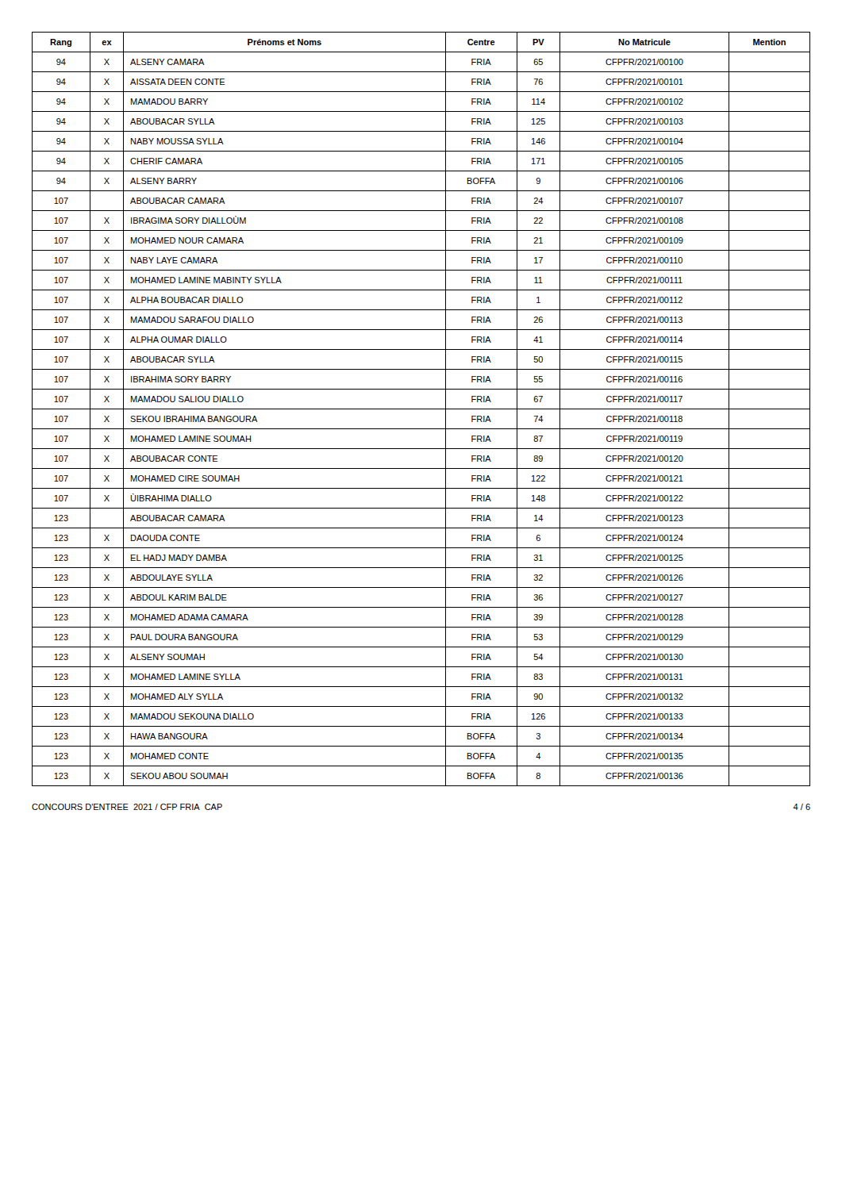| Rang | ex | Prénoms et Noms | Centre | PV | No Matricule | Mention |
| --- | --- | --- | --- | --- | --- | --- |
| 94 | X | ALSENY CAMARA | FRIA | 65 | CFPFR/2021/00100 | |
| 94 | X | AISSATA DEEN CONTE | FRIA | 76 | CFPFR/2021/00101 | |
| 94 | X | MAMADOU BARRY | FRIA | 114 | CFPFR/2021/00102 | |
| 94 | X | ABOUBACAR SYLLA | FRIA | 125 | CFPFR/2021/00103 | |
| 94 | X | NABY MOUSSA SYLLA | FRIA | 146 | CFPFR/2021/00104 | |
| 94 | X | CHERIF CAMARA | FRIA | 171 | CFPFR/2021/00105 | |
| 94 | X | ALSENY BARRY | BOFFA | 9 | CFPFR/2021/00106 | |
| 107 | | ABOUBACAR CAMARA | FRIA | 24 | CFPFR/2021/00107 | |
| 107 | X | IBRAGIMA SORY DIALLOÙM | FRIA | 22 | CFPFR/2021/00108 | |
| 107 | X | MOHAMED NOUR CAMARA | FRIA | 21 | CFPFR/2021/00109 | |
| 107 | X | NABY LAYE CAMARA | FRIA | 17 | CFPFR/2021/00110 | |
| 107 | X | MOHAMED LAMINE MABINTY SYLLA | FRIA | 11 | CFPFR/2021/00111 | |
| 107 | X | ALPHA BOUBACAR DIALLO | FRIA | 1 | CFPFR/2021/00112 | |
| 107 | X | MAMADOU SARAFOU DIALLO | FRIA | 26 | CFPFR/2021/00113 | |
| 107 | X | ALPHA OUMAR DIALLO | FRIA | 41 | CFPFR/2021/00114 | |
| 107 | X | ABOUBACAR SYLLA | FRIA | 50 | CFPFR/2021/00115 | |
| 107 | X | IBRAHIMA SORY BARRY | FRIA | 55 | CFPFR/2021/00116 | |
| 107 | X | MAMADOU SALIOU DIALLO | FRIA | 67 | CFPFR/2021/00117 | |
| 107 | X | SEKOU IBRAHIMA BANGOURA | FRIA | 74 | CFPFR/2021/00118 | |
| 107 | X | MOHAMED LAMINE SOUMAH | FRIA | 87 | CFPFR/2021/00119 | |
| 107 | X | ABOUBACAR CONTE | FRIA | 89 | CFPFR/2021/00120 | |
| 107 | X | MOHAMED CIRE SOUMAH | FRIA | 122 | CFPFR/2021/00121 | |
| 107 | X | ÙIBRAHIMA DIALLO | FRIA | 148 | CFPFR/2021/00122 | |
| 123 | | ABOUBACAR CAMARA | FRIA | 14 | CFPFR/2021/00123 | |
| 123 | X | DAOUDA CONTE | FRIA | 6 | CFPFR/2021/00124 | |
| 123 | X | EL HADJ MADY DAMBA | FRIA | 31 | CFPFR/2021/00125 | |
| 123 | X | ABDOULAYE SYLLA | FRIA | 32 | CFPFR/2021/00126 | |
| 123 | X | ABDOUL KARIM BALDE | FRIA | 36 | CFPFR/2021/00127 | |
| 123 | X | MOHAMED ADAMA CAMARA | FRIA | 39 | CFPFR/2021/00128 | |
| 123 | X | PAUL DOURA BANGOURA | FRIA | 53 | CFPFR/2021/00129 | |
| 123 | X | ALSENY SOUMAH | FRIA | 54 | CFPFR/2021/00130 | |
| 123 | X | MOHAMED LAMINE SYLLA | FRIA | 83 | CFPFR/2021/00131 | |
| 123 | X | MOHAMED ALY SYLLA | FRIA | 90 | CFPFR/2021/00132 | |
| 123 | X | MAMADOU SEKOUNA DIALLO | FRIA | 126 | CFPFR/2021/00133 | |
| 123 | X | HAWA BANGOURA | BOFFA | 3 | CFPFR/2021/00134 | |
| 123 | X | MOHAMED CONTE | BOFFA | 4 | CFPFR/2021/00135 | |
| 123 | X | SEKOU ABOU SOUMAH | BOFFA | 8 | CFPFR/2021/00136 | |
CONCOURS D'ENTREE 2021 / CFP FRIA CAP 4 / 6